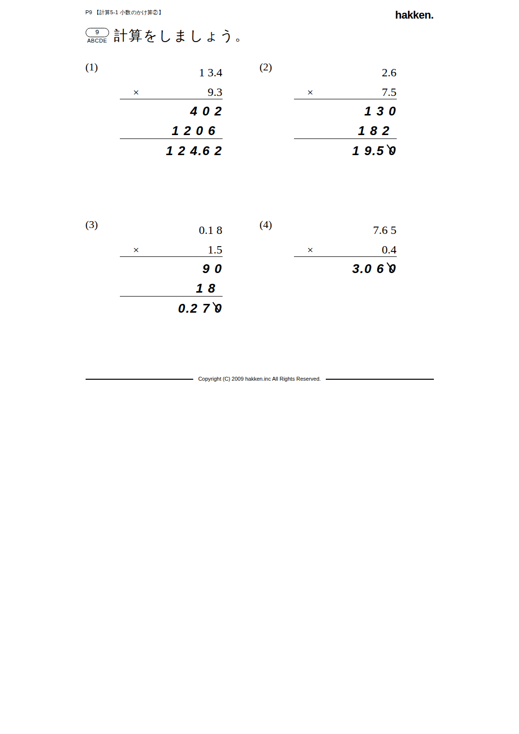P9 【計算5-1 小数のかけ算②】
hakken.
9
ABCDE
計算をしましょう。
(1)
| | 1 3.4 |
| × | 9.3 |
| | 4 0 2 |
| | 1 2 0 6 |
| | 1 2 4.6 2 |
(2)
| | 2.6 |
| × | 7.5 |
| | 1 3 0 |
| | 1 8 2 |
| | 1 9.5 0 |
(3)
| | 0.1 8 |
| × | 1.5 |
| | 9 0 |
| | 1 8 |
| | 0.2 7 0 |
(4)
| | 7.6 5 |
| × | 0.4 |
| | 3.0 6 0 |
Copyright (C) 2009 hakken.inc All Rights Reserved.